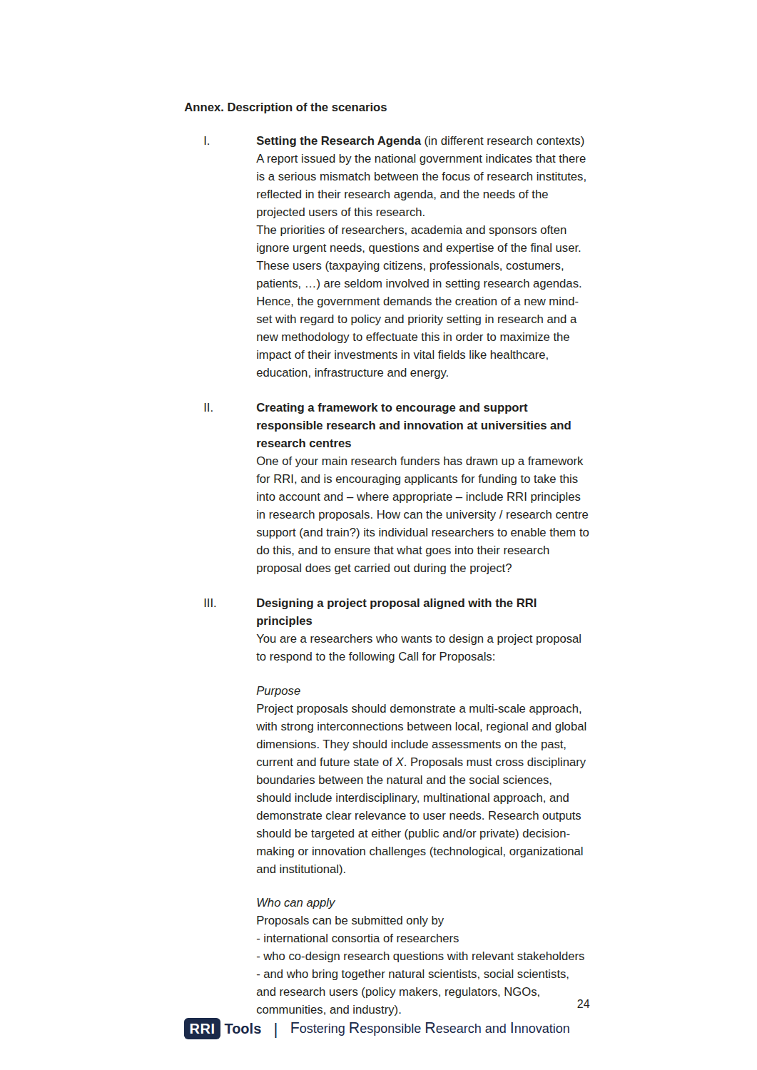Annex. Description of the scenarios
I.
Setting the Research Agenda (in different research contexts)
A report issued by the national government indicates that there is a serious mismatch between the focus of research institutes, reflected in their research agenda, and the needs of the projected users of this research.
The priorities of researchers, academia and sponsors often ignore urgent needs, questions and expertise of the final user.
These users (taxpaying citizens, professionals, costumers, patients, …) are seldom involved in setting research agendas.
Hence, the government demands the creation of a new mind-set with regard to policy and priority setting in research and a new methodology to effectuate this in order to maximize the impact of their investments in vital fields like healthcare, education, infrastructure and energy.
II.
Creating a framework to encourage and support responsible research and innovation at universities and research centres
One of your main research funders has drawn up a framework for RRI, and is encouraging applicants for funding to take this into account and – where appropriate – include RRI principles in research proposals. How can the university / research centre support (and train?) its individual researchers to enable them to do this, and to ensure that what goes into their research proposal does get carried out during the project?
III.
Designing a project proposal aligned with the RRI principles
You are a researchers who wants to design a project proposal to respond to the following Call for Proposals:
Purpose
Project proposals should demonstrate a multi-scale approach, with strong interconnections between local, regional and global dimensions. They should include assessments on the past, current and future state of X. Proposals must cross disciplinary boundaries between the natural and the social sciences, should include interdisciplinary, multinational approach, and demonstrate clear relevance to user needs. Research outputs should be targeted at either (public and/or private) decision-making or innovation challenges (technological, organizational and institutional).
Who can apply
Proposals can be submitted only by
- international consortia of researchers
- who co-design research questions with relevant stakeholders
- and who bring together natural scientists, social scientists, and research users (policy makers, regulators, NGOs, communities, and industry).
24
RRI Tools | Fostering Responsible Research and Innovation